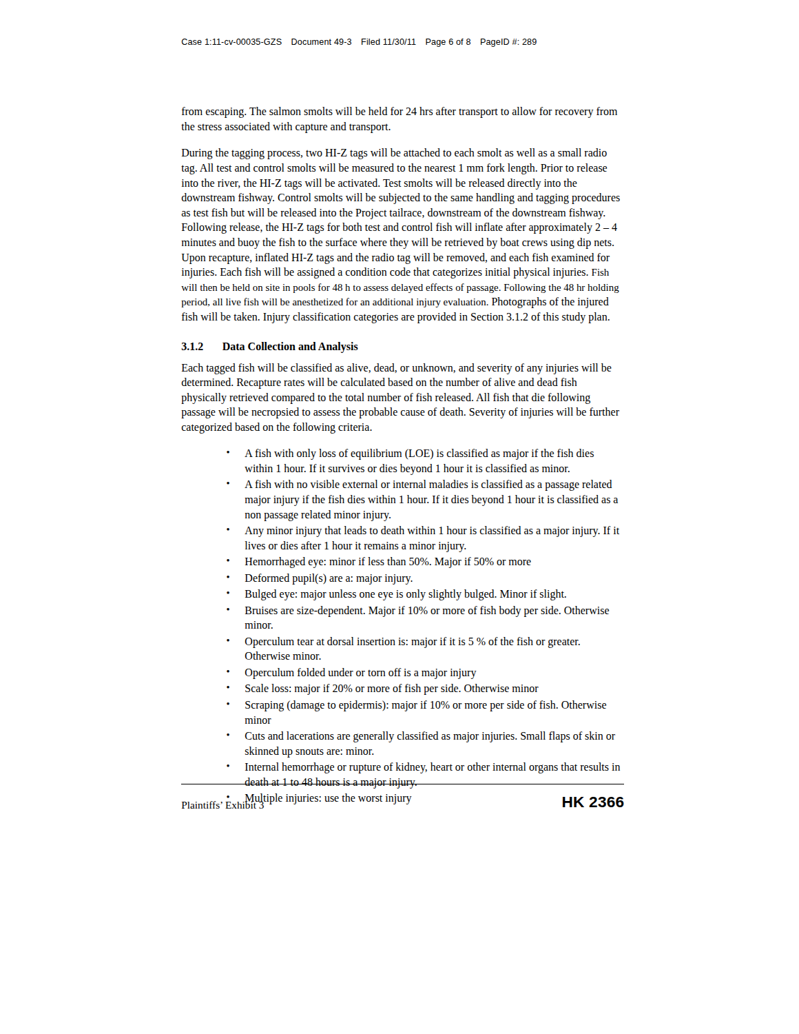Case 1:11-cv-00035-GZS Document 49-3 Filed 11/30/11 Page 6 of 8 PageID #: 289
from escaping. The salmon smolts will be held for 24 hrs after transport to allow for recovery from the stress associated with capture and transport.
During the tagging process, two HI-Z tags will be attached to each smolt as well as a small radio tag. All test and control smolts will be measured to the nearest 1 mm fork length. Prior to release into the river, the HI-Z tags will be activated. Test smolts will be released directly into the downstream fishway. Control smolts will be subjected to the same handling and tagging procedures as test fish but will be released into the Project tailrace, downstream of the downstream fishway. Following release, the HI-Z tags for both test and control fish will inflate after approximately 2 – 4 minutes and buoy the fish to the surface where they will be retrieved by boat crews using dip nets. Upon recapture, inflated HI-Z tags and the radio tag will be removed, and each fish examined for injuries. Each fish will be assigned a condition code that categorizes initial physical injuries. Fish will then be held on site in pools for 48 h to assess delayed effects of passage. Following the 48 hr holding period, all live fish will be anesthetized for an additional injury evaluation. Photographs of the injured fish will be taken. Injury classification categories are provided in Section 3.1.2 of this study plan.
3.1.2 Data Collection and Analysis
Each tagged fish will be classified as alive, dead, or unknown, and severity of any injuries will be determined. Recapture rates will be calculated based on the number of alive and dead fish physically retrieved compared to the total number of fish released. All fish that die following passage will be necropsied to assess the probable cause of death. Severity of injuries will be further categorized based on the following criteria.
A fish with only loss of equilibrium (LOE) is classified as major if the fish dies within 1 hour. If it survives or dies beyond 1 hour it is classified as minor.
A fish with no visible external or internal maladies is classified as a passage related major injury if the fish dies within 1 hour. If it dies beyond 1 hour it is classified as a non passage related minor injury.
Any minor injury that leads to death within 1 hour is classified as a major injury. If it lives or dies after 1 hour it remains a minor injury.
Hemorrhaged eye: minor if less than 50%. Major if 50% or more
Deformed pupil(s) are a: major injury.
Bulged eye: major unless one eye is only slightly bulged. Minor if slight.
Bruises are size-dependent. Major if 10% or more of fish body per side. Otherwise minor.
Operculum tear at dorsal insertion is: major if it is 5 % of the fish or greater. Otherwise minor.
Operculum folded under or torn off is a major injury
Scale loss: major if 20% or more of fish per side. Otherwise minor
Scraping (damage to epidermis): major if 10% or more per side of fish. Otherwise minor
Cuts and lacerations are generally classified as major injuries. Small flaps of skin or skinned up snouts are: minor.
Internal hemorrhage or rupture of kidney, heart or other internal organs that results in death at 1 to 48 hours is a major injury.
Multiple injuries: use the worst injury
Plaintiffs’ Exhibit 3
HK 2366